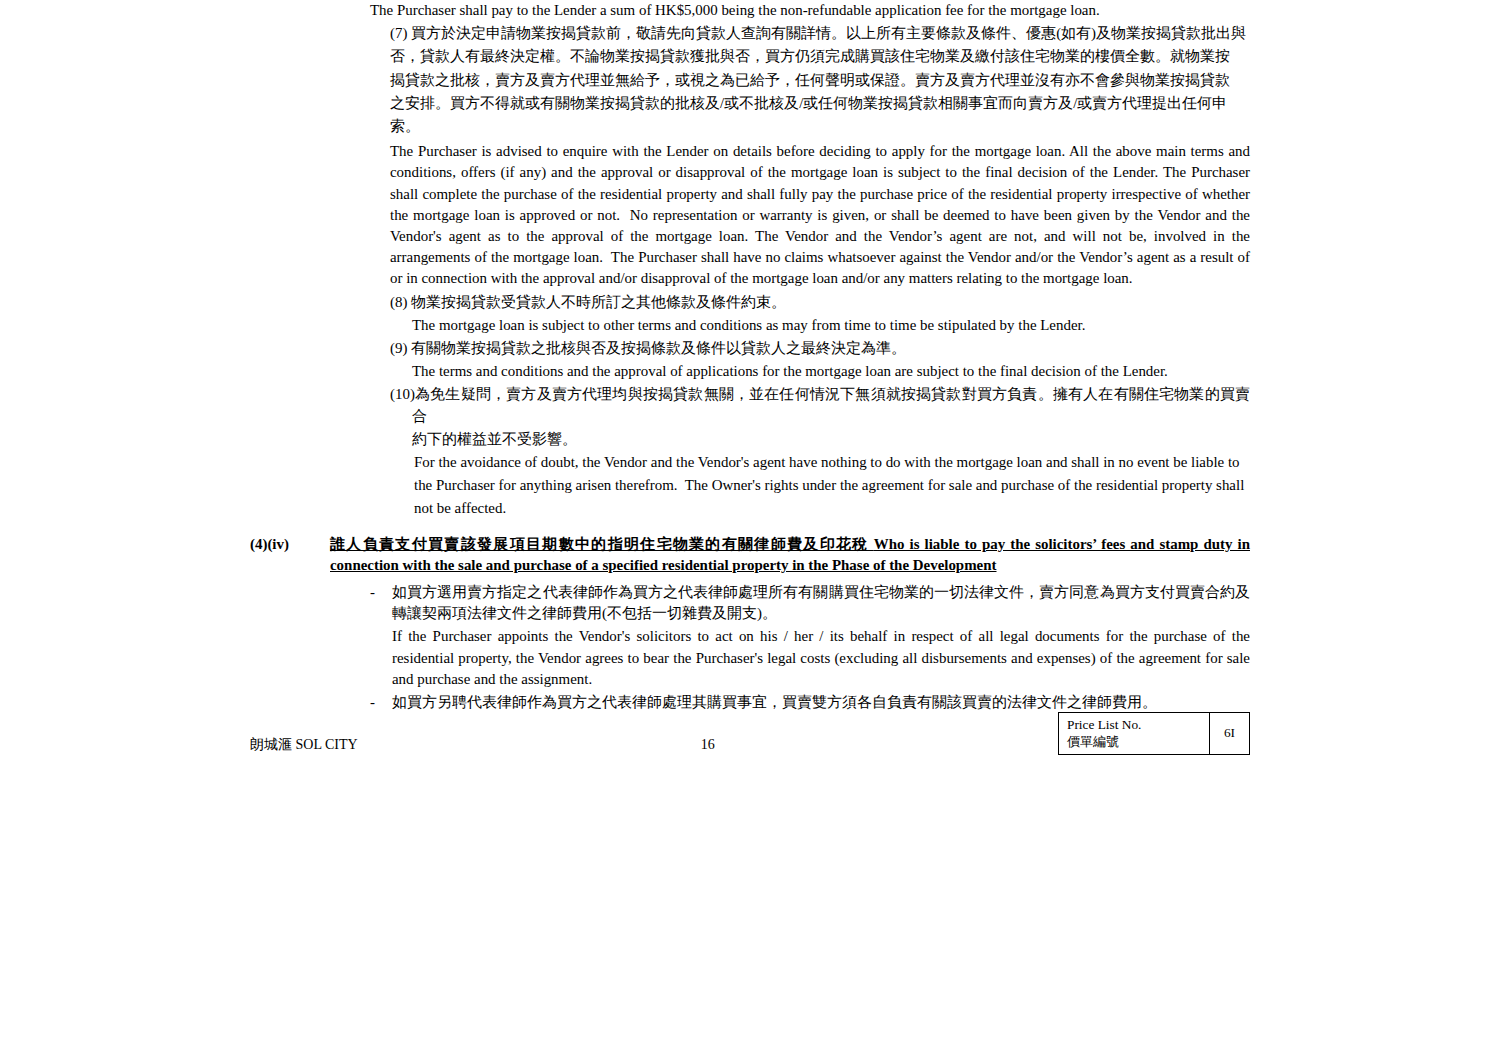The Purchaser shall pay to the Lender a sum of HK$5,000 being the non-refundable application fee for the mortgage loan.
(7) 買方於決定申請物業按揭貸款前，敬請先向貸款人查詢有關詳情。以上所有主要條款及條件、優惠(如有)及物業按揭貸款批出與
否，貸款人有最終決定權。不論物業按揭貸款獲批與否，買方仍須完成購買該住宅物業及繳付該住宅物業的樓價全數。就物業按
揭貸款之批核，賣方及賣方代理並無給予，或視之為已給予，任何聲明或保證。賣方及賣方代理並沒有亦不會參與物業按揭貸款
之安排。買方不得就或有關物業按揭貸款的批核及/或不批核及/或任何物業按揭貸款相關事宜而向賣方及/或賣方代理提出任何申
索。
The Purchaser is advised to enquire with the Lender on details before deciding to apply for the mortgage loan. All the above main terms and conditions, offers (if any) and the approval or disapproval of the mortgage loan is subject to the final decision of the Lender. The Purchaser shall complete the purchase of the residential property and shall fully pay the purchase price of the residential property irrespective of whether the mortgage loan is approved or not. No representation or warranty is given, or shall be deemed to have been given by the Vendor and the Vendor's agent as to the approval of the mortgage loan. The Vendor and the Vendor’s agent are not, and will not be, involved in the arrangements of the mortgage loan. The Purchaser shall have no claims whatsoever against the Vendor and/or the Vendor’s agent as a result of or in connection with the approval and/or disapproval of the mortgage loan and/or any matters relating to the mortgage loan.
(8) 物業按揭貸款受貸款人不時所訂之其他條款及條件約束。
The mortgage loan is subject to other terms and conditions as may from time to time be stipulated by the Lender.
(9) 有關物業按揭貸款之批核與否及按揭條款及條件以貸款人之最終決定為準。
The terms and conditions and the approval of applications for the mortgage loan are subject to the final decision of the Lender.
(10)為免生疑問，賣方及賣方代理均與按揭貸款無關，並在任何情況下無須就按揭貸款對買方負責。擁有人在有關住宅物業的買賣合
約下的權益並不受影響。
For the avoidance of doubt, the Vendor and the Vendor's agent have nothing to do with the mortgage loan and shall in no event be liable to
the Purchaser for anything arisen therefrom. The Owner's rights under the agreement for sale and purchase of the residential property shall
not be affected.
(4)(iv)
誰人負責支付買賣該發展項目期數中的指明住宅物業的有關律師費及印花稅 Who is liable to pay the solicitors’ fees and stamp duty in connection with the sale and purchase of a specified residential property in the Phase of the Development
-
如買方選用賣方指定之代表律師作為買方之代表律師處理所有有關購買住宅物業的一切法律文件，賣方同意為買方支付買賣合約及轉讓契兩項法律文件之律師費用(不包括一切雜費及開支)。
If the Purchaser appoints the Vendor's solicitors to act on his / her / its behalf in respect of all legal documents for the purchase of the residential property, the Vendor agrees to bear the Purchaser's legal costs (excluding all disbursements and expenses) of the agreement for sale and purchase and the assignment.
-
如買方另聘代表律師作為買方之代表律師處理其購買事宜，買賣雙方須各自負責有關該買賣的法律文件之律師費用。
朗城滙 SOL CITY
16
Price List No.
價單編號
6I